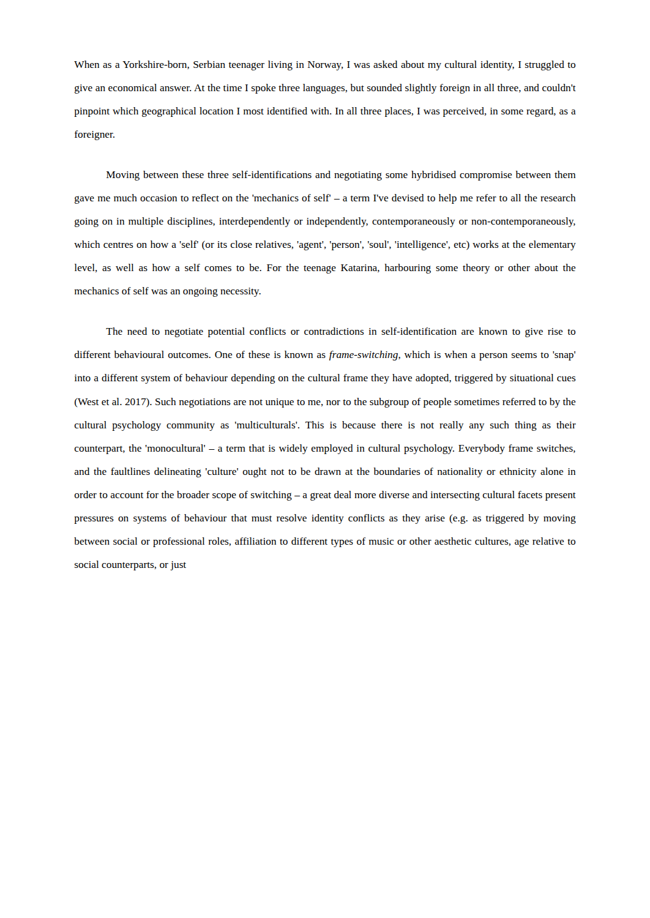When as a Yorkshire-born, Serbian teenager living in Norway, I was asked about my cultural identity, I struggled to give an economical answer. At the time I spoke three languages, but sounded slightly foreign in all three, and couldn't pinpoint which geographical location I most identified with. In all three places, I was perceived, in some regard, as a foreigner.
Moving between these three self-identifications and negotiating some hybridised compromise between them gave me much occasion to reflect on the 'mechanics of self' – a term I've devised to help me refer to all the research going on in multiple disciplines, interdependently or independently, contemporaneously or non-contemporaneously, which centres on how a 'self' (or its close relatives, 'agent', 'person', 'soul', 'intelligence', etc) works at the elementary level, as well as how a self comes to be. For the teenage Katarina, harbouring some theory or other about the mechanics of self was an ongoing necessity.
The need to negotiate potential conflicts or contradictions in self-identification are known to give rise to different behavioural outcomes. One of these is known as frame-switching, which is when a person seems to 'snap' into a different system of behaviour depending on the cultural frame they have adopted, triggered by situational cues (West et al. 2017). Such negotiations are not unique to me, nor to the subgroup of people sometimes referred to by the cultural psychology community as 'multiculturals'. This is because there is not really any such thing as their counterpart, the 'monocultural' – a term that is widely employed in cultural psychology. Everybody frame switches, and the faultlines delineating 'culture' ought not to be drawn at the boundaries of nationality or ethnicity alone in order to account for the broader scope of switching – a great deal more diverse and intersecting cultural facets present pressures on systems of behaviour that must resolve identity conflicts as they arise (e.g. as triggered by moving between social or professional roles, affiliation to different types of music or other aesthetic cultures, age relative to social counterparts, or just